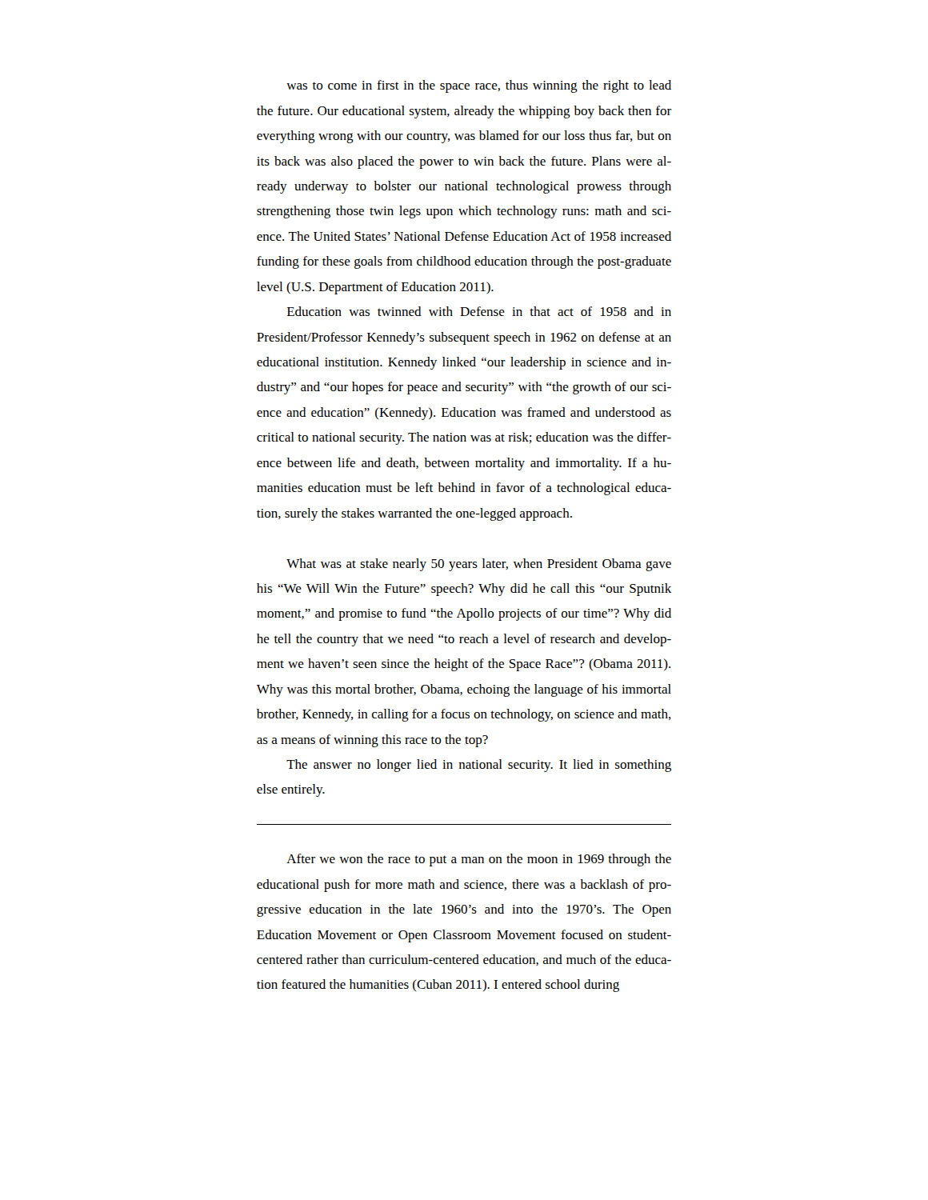was to come in first in the space race, thus winning the right to lead the future. Our educational system, already the whipping boy back then for everything wrong with our country, was blamed for our loss thus far, but on its back was also placed the power to win back the future. Plans were already underway to bolster our national technological prowess through strengthening those twin legs upon which technology runs: math and science. The United States’ National Defense Education Act of 1958 increased funding for these goals from childhood education through the post-graduate level (U.S. Department of Education 2011).
Education was twinned with Defense in that act of 1958 and in President/Professor Kennedy’s subsequent speech in 1962 on defense at an educational institution. Kennedy linked “our leadership in science and industry” and “our hopes for peace and security” with “the growth of our science and education” (Kennedy). Education was framed and understood as critical to national security. The nation was at risk; education was the difference between life and death, between mortality and immortality. If a humanities education must be left behind in favor of a technological education, surely the stakes warranted the one-legged approach.
What was at stake nearly 50 years later, when President Obama gave his “We Will Win the Future” speech? Why did he call this “our Sputnik moment,” and promise to fund “the Apollo projects of our time”? Why did he tell the country that we need “to reach a level of research and development we haven’t seen since the height of the Space Race”? (Obama 2011). Why was this mortal brother, Obama, echoing the language of his immortal brother, Kennedy, in calling for a focus on technology, on science and math, as a means of winning this race to the top?
The answer no longer lied in national security. It lied in something else entirely.
After we won the race to put a man on the moon in 1969 through the educational push for more math and science, there was a backlash of progressive education in the late 1960’s and into the 1970’s. The Open Education Movement or Open Classroom Movement focused on student-centered rather than curriculum-centered education, and much of the education featured the humanities (Cuban 2011). I entered school during